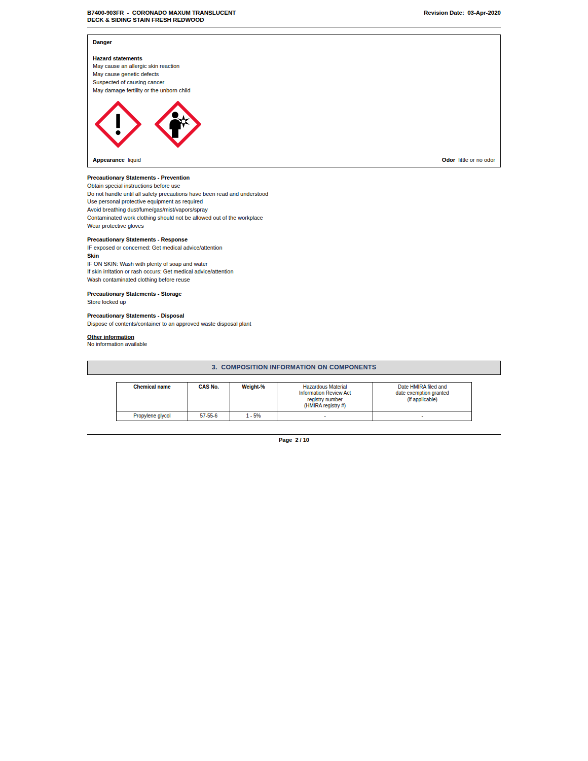B7400-903FR - CORONADO MAXUM TRANSLUCENT
DECK & SIDING STAIN FRESH REDWOOD
Revision Date: 03-Apr-2020
Danger
Hazard statements
May cause an allergic skin reaction
May cause genetic defects
Suspected of causing cancer
May damage fertility or the unborn child
Appearance liquid
Odor little or no odor
Precautionary Statements - Prevention
Obtain special instructions before use
Do not handle until all safety precautions have been read and understood
Use personal protective equipment as required
Avoid breathing dust/fume/gas/mist/vapors/spray
Contaminated work clothing should not be allowed out of the workplace
Wear protective gloves
Precautionary Statements - Response
IF exposed or concerned: Get medical advice/attention
Skin
IF ON SKIN: Wash with plenty of soap and water
If skin irritation or rash occurs: Get medical advice/attention
Wash contaminated clothing before reuse
Precautionary Statements - Storage
Store locked up
Precautionary Statements - Disposal
Dispose of contents/container to an approved waste disposal plant
Other information
No information available
3. COMPOSITION INFORMATION ON COMPONENTS
| Chemical name | CAS No. | Weight-% | Hazardous Material Information Review Act registry number (HMIRA registry #) | Date HMIRA filed and date exemption granted (if applicable) |
| --- | --- | --- | --- | --- |
| Propylene glycol | 57-55-6 | 1 - 5% | - | - |
Page 2 / 10